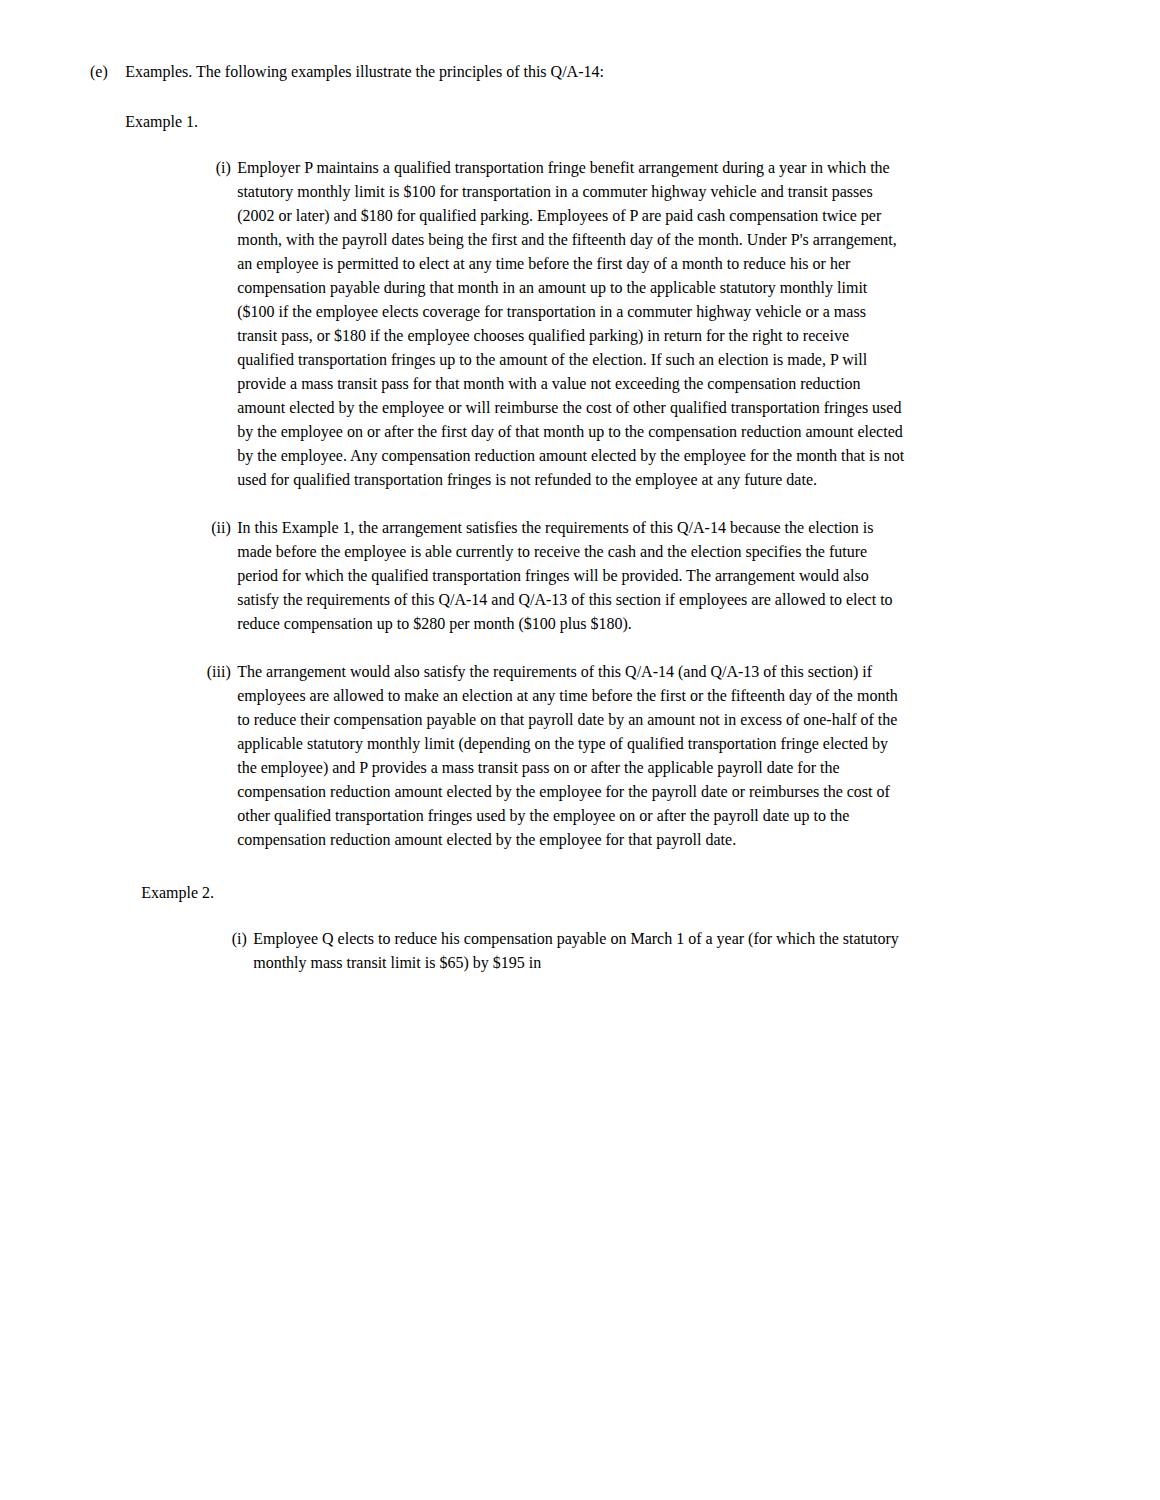(e) Examples. The following examples illustrate the principles of this Q/A-14:
Example 1.
(i)
Employer P maintains a qualified transportation fringe benefit arrangement during a year in which the statutory monthly limit is $100 for transportation in a commuter highway vehicle and transit passes (2002 or later) and $180 for qualified parking. Employees of P are paid cash compensation twice per month, with the payroll dates being the first and the fifteenth day of the month. Under P's arrangement, an employee is permitted to elect at any time before the first day of a month to reduce his or her compensation payable during that month in an amount up to the applicable statutory monthly limit ($100 if the employee elects coverage for transportation in a commuter highway vehicle or a mass transit pass, or $180 if the employee chooses qualified parking) in return for the right to receive qualified transportation fringes up to the amount of the election. If such an election is made, P will provide a mass transit pass for that month with a value not exceeding the compensation reduction amount elected by the employee or will reimburse the cost of other qualified transportation fringes used by the employee on or after the first day of that month up to the compensation reduction amount elected by the employee. Any compensation reduction amount elected by the employee for the month that is not used for qualified transportation fringes is not refunded to the employee at any future date.
(ii)
In this Example 1, the arrangement satisfies the requirements of this Q/A-14 because the election is made before the employee is able currently to receive the cash and the election specifies the future period for which the qualified transportation fringes will be provided. The arrangement would also satisfy the requirements of this Q/A-14 and Q/A-13 of this section if employees are allowed to elect to reduce compensation up to $280 per month ($100 plus $180).
(iii)
The arrangement would also satisfy the requirements of this Q/A-14 (and Q/A-13 of this section) if employees are allowed to make an election at any time before the first or the fifteenth day of the month to reduce their compensation payable on that payroll date by an amount not in excess of one-half of the applicable statutory monthly limit (depending on the type of qualified transportation fringe elected by the employee) and P provides a mass transit pass on or after the applicable payroll date for the compensation reduction amount elected by the employee for the payroll date or reimburses the cost of other qualified transportation fringes used by the employee on or after the payroll date up to the compensation reduction amount elected by the employee for that payroll date.
Example 2.
(i)
Employee Q elects to reduce his compensation payable on March 1 of a year (for which the statutory monthly mass transit limit is $65) by $195 in